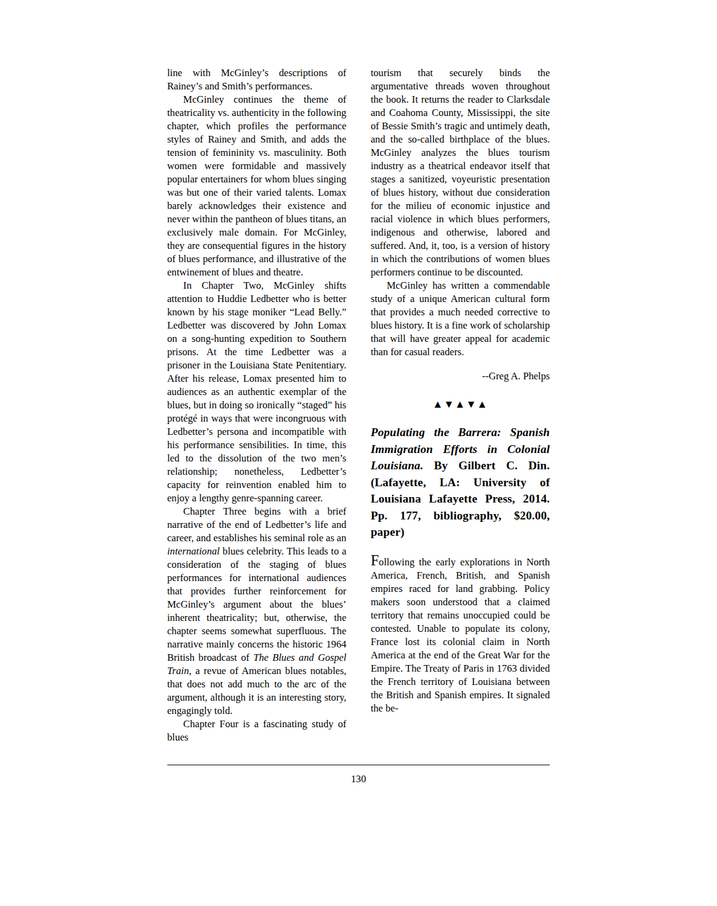line with McGinley’s descriptions of Rainey’s and Smith’s performances.
McGinley continues the theme of theatricality vs. authenticity in the following chapter, which profiles the performance styles of Rainey and Smith, and adds the tension of femininity vs. masculinity. Both women were formidable and massively popular entertainers for whom blues singing was but one of their varied talents. Lomax barely acknowledges their existence and never within the pantheon of blues titans, an exclusively male domain. For McGinley, they are consequential figures in the history of blues performance, and illustrative of the entwinement of blues and theatre.
In Chapter Two, McGinley shifts attention to Huddie Ledbetter who is better known by his stage moniker “Lead Belly.” Ledbetter was discovered by John Lomax on a song-hunting expedition to Southern prisons. At the time Ledbetter was a prisoner in the Louisiana State Penitentiary. After his release, Lomax presented him to audiences as an authentic exemplar of the blues, but in doing so ironically “staged” his protégé in ways that were incongruous with Ledbetter’s persona and incompatible with his performance sensibilities. In time, this led to the dissolution of the two men’s relationship; nonetheless, Ledbetter’s capacity for reinvention enabled him to enjoy a lengthy genre-spanning career.
Chapter Three begins with a brief narrative of the end of Ledbetter’s life and career, and establishes his seminal role as an international blues celebrity. This leads to a consideration of the staging of blues performances for international audiences that provides further reinforcement for McGinley’s argument about the blues’ inherent theatricality; but, otherwise, the chapter seems somewhat superfluous. The narrative mainly concerns the historic 1964 British broadcast of The Blues and Gospel Train, a revue of American blues notables, that does not add much to the arc of the argument, although it is an interesting story, engagingly told.
Chapter Four is a fascinating study of blues
tourism that securely binds the argumentative threads woven throughout the book. It returns the reader to Clarksdale and Coahoma County, Mississippi, the site of Bessie Smith’s tragic and untimely death, and the so-called birthplace of the blues. McGinley analyzes the blues tourism industry as a theatrical endeavor itself that stages a sanitized, voyeuristic presentation of blues history, without due consideration for the milieu of economic injustice and racial violence in which blues performers, indigenous and otherwise, labored and suffered. And, it, too, is a version of history in which the contributions of women blues performers continue to be discounted.
McGinley has written a commendable study of a unique American cultural form that provides a much needed corrective to blues history. It is a fine work of scholarship that will have greater appeal for academic than for casual readers.
--Greg A. Phelps
▲▼▲▼▲
Populating the Barrera: Spanish Immigration Efforts in Colonial Louisiana. By Gilbert C. Din. (Lafayette, LA: University of Louisiana Lafayette Press, 2014. Pp. 177, bibliography, $20.00, paper)
Following the early explorations in North America, French, British, and Spanish empires raced for land grabbing. Policy makers soon understood that a claimed territory that remains unoccupied could be contested. Unable to populate its colony, France lost its colonial claim in North America at the end of the Great War for the Empire. The Treaty of Paris in 1763 divided the French territory of Louisiana between the British and Spanish empires. It signaled the be-
130